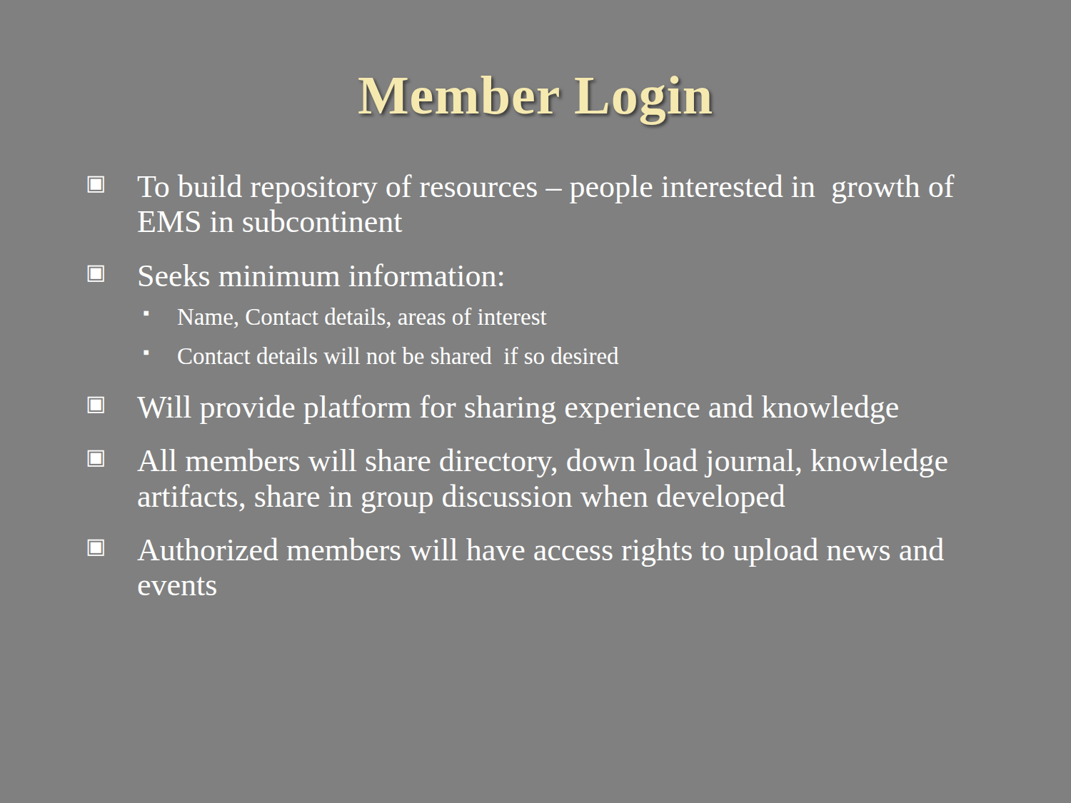Member Login
To build repository of resources – people interested in growth of EMS in subcontinent
Seeks minimum information:
Name, Contact details, areas of interest
Contact details will not be shared if so desired
Will provide platform for sharing experience and knowledge
All members will share directory, down load journal, knowledge artifacts, share in group discussion when developed
Authorized members will have access rights to upload news and events